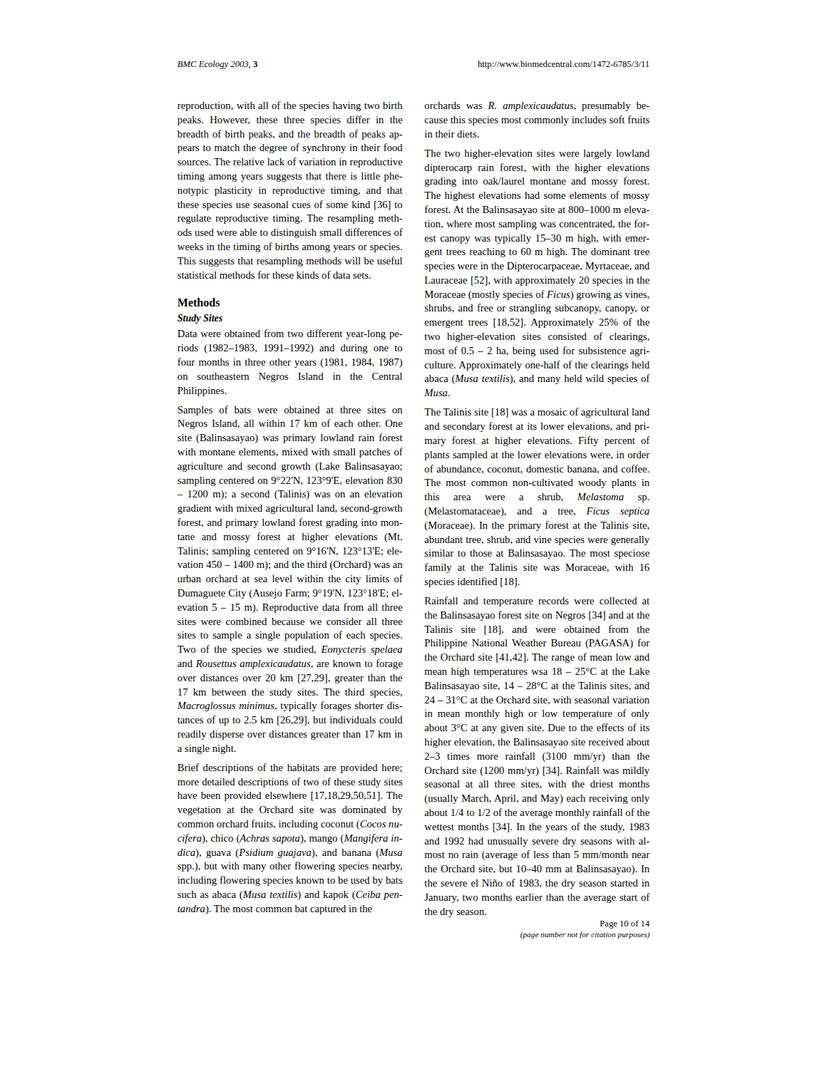BMC Ecology 2003, 3
http://www.biomedcentral.com/1472-6785/3/11
reproduction, with all of the species having two birth peaks. However, these three species differ in the breadth of birth peaks, and the breadth of peaks appears to match the degree of synchrony in their food sources. The relative lack of variation in reproductive timing among years suggests that there is little phenotypic plasticity in reproductive timing, and that these species use seasonal cues of some kind [36] to regulate reproductive timing. The resampling methods used were able to distinguish small differences of weeks in the timing of births among years or species. This suggests that resampling methods will be useful statistical methods for these kinds of data sets.
Methods
Study Sites
Data were obtained from two different year-long periods (1982–1983, 1991–1992) and during one to four months in three other years (1981, 1984, 1987) on southeastern Negros Island in the Central Philippines.
Samples of bats were obtained at three sites on Negros Island, all within 17 km of each other. One site (Balinsasayao) was primary lowland rain forest with montane elements, mixed with small patches of agriculture and second growth (Lake Balinsasayao; sampling centered on 9°22'N, 123°9'E, elevation 830 – 1200 m); a second (Talinis) was on an elevation gradient with mixed agricultural land, second-growth forest, and primary lowland forest grading into montane and mossy forest at higher elevations (Mt. Talinis; sampling centered on 9°16'N, 123°13'E; elevation 450 – 1400 m); and the third (Orchard) was an urban orchard at sea level within the city limits of Dumaguete City (Ausejo Farm; 9°19'N, 123°18'E; elevation 5 – 15 m). Reproductive data from all three sites were combined because we consider all three sites to sample a single population of each species. Two of the species we studied, Eonycteris spelaea and Rousettus amplexicaudatus, are known to forage over distances over 20 km [27,29], greater than the 17 km between the study sites. The third species, Macroglossus minimus, typically forages shorter distances of up to 2.5 km [26,29], but individuals could readily disperse over distances greater than 17 km in a single night.
Brief descriptions of the habitats are provided here; more detailed descriptions of two of these study sites have been provided elsewhere [17,18,29,50,51]. The vegetation at the Orchard site was dominated by common orchard fruits, including coconut (Cocos nucifera), chico (Achras sapota), mango (Mangifera indica), guava (Psidium guajava), and banana (Musa spp.), but with many other flowering species nearby, including flowering species known to be used by bats such as abaca (Musa textilis) and kapok (Ceiba pentandra). The most common bat captured in the
orchards was R. amplexicaudatus, presumably because this species most commonly includes soft fruits in their diets.
The two higher-elevation sites were largely lowland dipterocarp rain forest, with the higher elevations grading into oak/laurel montane and mossy forest. The highest elevations had some elements of mossy forest. At the Balinsasayao site at 800–1000 m elevation, where most sampling was concentrated, the forest canopy was typically 15–30 m high, with emergent trees reaching to 60 m high. The dominant tree species were in the Dipterocarpaceae, Myrtaceae, and Lauraceae [52], with approximately 20 species in the Moraceae (mostly species of Ficus) growing as vines, shrubs, and free or strangling subcanopy, canopy, or emergent trees [18,52]. Approximately 25% of the two higher-elevation sites consisted of clearings, most of 0.5 – 2 ha, being used for subsistence agriculture. Approximately one-half of the clearings held abaca (Musa textilis), and many held wild species of Musa.
The Talinis site [18] was a mosaic of agricultural land and secondary forest at its lower elevations, and primary forest at higher elevations. Fifty percent of plants sampled at the lower elevations were, in order of abundance, coconut, domestic banana, and coffee. The most common non-cultivated woody plants in this area were a shrub, Melastoma sp. (Melastomataceae), and a tree, Ficus septica (Moraceae). In the primary forest at the Talinis site, abundant tree, shrub, and vine species were generally similar to those at Balinsasayao. The most speciose family at the Talinis site was Moraceae, with 16 species identified [18].
Rainfall and temperature records were collected at the Balinsasayao forest site on Negros [34] and at the Talinis site [18], and were obtained from the Philippine National Weather Bureau (PAGASA) for the Orchard site [41,42]. The range of mean low and mean high temperatures wsa 18 – 25°C at the Lake Balinsasayao site, 14 – 28°C at the Talinis sites, and 24 – 31°C at the Orchard site, with seasonal variation in mean monthly high or low temperature of only about 3°C at any given site. Due to the effects of its higher elevation, the Balinsasayao site received about 2–3 times more rainfall (3100 mm/yr) than the Orchard site (1200 mm/yr) [34]. Rainfall was mildly seasonal at all three sites, with the driest months (usually March, April, and May) each receiving only about 1/4 to 1/2 of the average monthly rainfall of the wettest months [34]. In the years of the study, 1983 and 1992 had unusually severe dry seasons with almost no rain (average of less than 5 mm/month near the Orchard site, but 10–40 mm at Balinsasayao). In the severe el Niño of 1983, the dry season started in January, two months earlier than the average start of the dry season.
Page 10 of 14
(page number not for citation purposes)